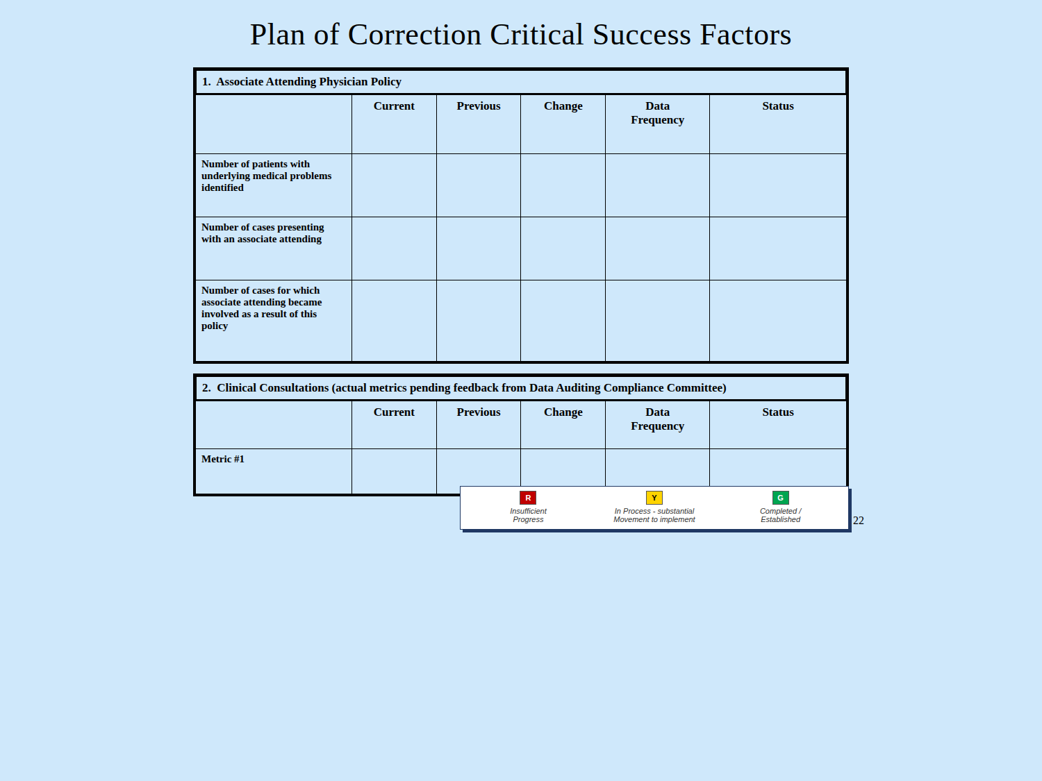Plan of Correction Critical Success Factors
1. Associate Attending Physician Policy
| | Current | Previous | Change | Data Frequency | Status |
| Number of patients with underlying medical problems identified | | | | | |
| Number of cases presenting with an associate attending | | | | | |
| Number of cases for which associate attending became involved as a result of this policy | | | | | |
2. Clinical Consultations (actual metrics pending feedback from Data Auditing Compliance Committee)
| | Current | Previous | Change | Data Frequency | Status |
| Metric #1 | | | | | |
| R | Y | G |
| Insufficient Progress | In Process - substantial Movement to implement | Completed / Established |
22